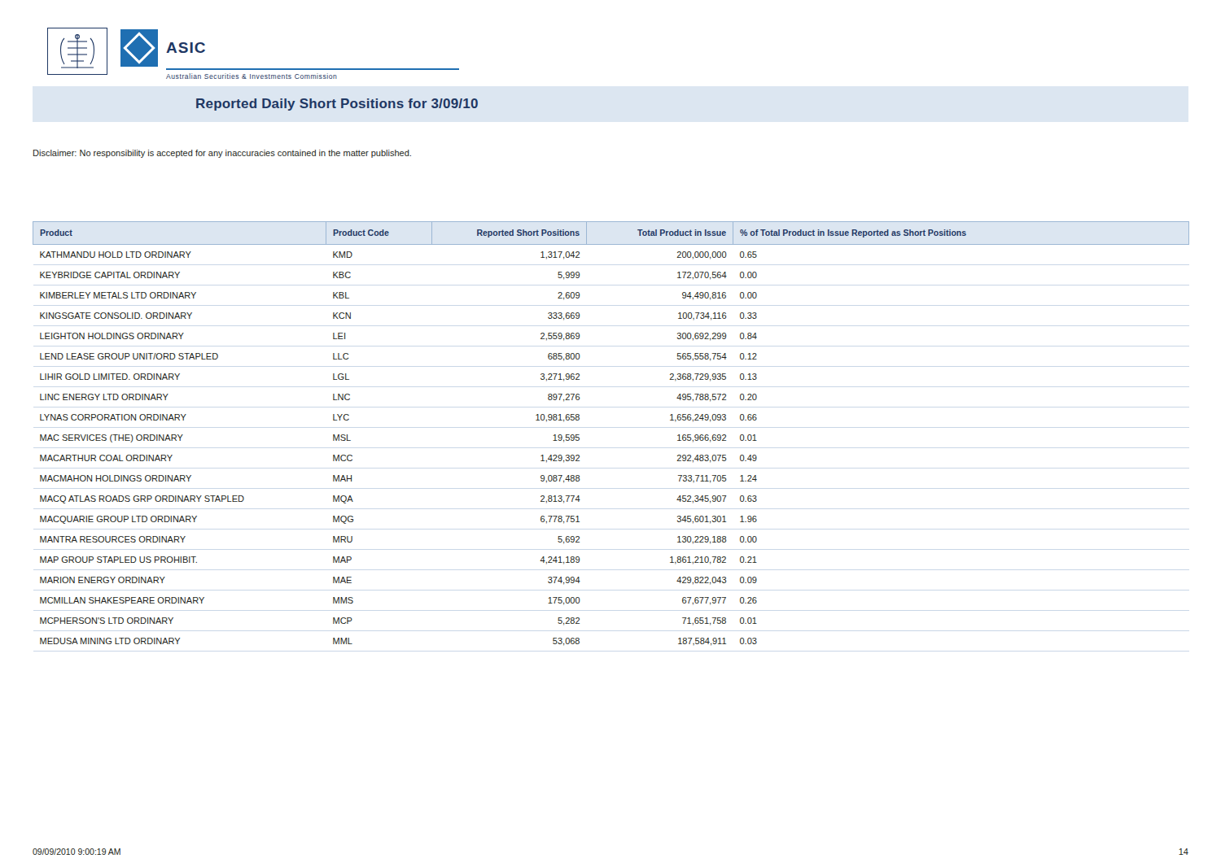ASIC
Australian Securities & Investments Commission
Reported Daily Short Positions for 3/09/10
Disclaimer: No responsibility is accepted for any inaccuracies contained in the matter published.
| Product | Product Code | Reported Short Positions | Total Product in Issue | % of Total Product in Issue Reported as Short Positions |
| --- | --- | --- | --- | --- |
| KATHMANDU HOLD LTD ORDINARY | KMD | 1,317,042 | 200,000,000 | 0.65 |
| KEYBRIDGE CAPITAL ORDINARY | KBC | 5,999 | 172,070,564 | 0.00 |
| KIMBERLEY METALS LTD ORDINARY | KBL | 2,609 | 94,490,816 | 0.00 |
| KINGSGATE CONSOLID. ORDINARY | KCN | 333,669 | 100,734,116 | 0.33 |
| LEIGHTON HOLDINGS ORDINARY | LEI | 2,559,869 | 300,692,299 | 0.84 |
| LEND LEASE GROUP UNIT/ORD STAPLED | LLC | 685,800 | 565,558,754 | 0.12 |
| LIHIR GOLD LIMITED. ORDINARY | LGL | 3,271,962 | 2,368,729,935 | 0.13 |
| LINC ENERGY LTD ORDINARY | LNC | 897,276 | 495,788,572 | 0.20 |
| LYNAS CORPORATION ORDINARY | LYC | 10,981,658 | 1,656,249,093 | 0.66 |
| MAC SERVICES (THE) ORDINARY | MSL | 19,595 | 165,966,692 | 0.01 |
| MACARTHUR COAL ORDINARY | MCC | 1,429,392 | 292,483,075 | 0.49 |
| MACMAHON HOLDINGS ORDINARY | MAH | 9,087,488 | 733,711,705 | 1.24 |
| MACQ ATLAS ROADS GRP ORDINARY STAPLED | MQA | 2,813,774 | 452,345,907 | 0.63 |
| MACQUARIE GROUP LTD ORDINARY | MQG | 6,778,751 | 345,601,301 | 1.96 |
| MANTRA RESOURCES ORDINARY | MRU | 5,692 | 130,229,188 | 0.00 |
| MAP GROUP STAPLED US PROHIBIT. | MAP | 4,241,189 | 1,861,210,782 | 0.21 |
| MARION ENERGY ORDINARY | MAE | 374,994 | 429,822,043 | 0.09 |
| MCMILLAN SHAKESPEARE ORDINARY | MMS | 175,000 | 67,677,977 | 0.26 |
| MCPHERSON'S LTD ORDINARY | MCP | 5,282 | 71,651,758 | 0.01 |
| MEDUSA MINING LTD ORDINARY | MML | 53,068 | 187,584,911 | 0.03 |
09/09/2010 9:00:19 AM 14